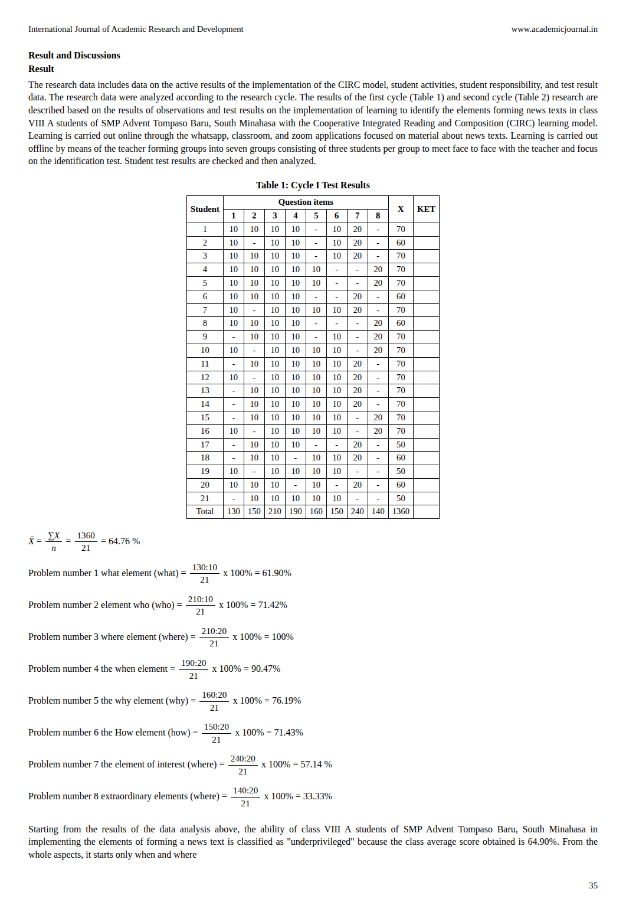International Journal of Academic Research and Development www.academicjournal.in
Result and Discussions
Result
The research data includes data on the active results of the implementation of the CIRC model, student activities, student responsibility, and test result data. The research data were analyzed according to the research cycle. The results of the first cycle (Table 1) and second cycle (Table 2) research are described based on the results of observations and test results on the implementation of learning to identify the elements forming news texts in class VIII A students of SMP Advent Tompaso Baru, South Minahasa with the Cooperative Integrated Reading and Composition (CIRC) learning model. Learning is carried out online through the whatsapp, classroom, and zoom applications focused on material about news texts. Learning is carried out offline by means of the teacher forming groups into seven groups consisting of three students per group to meet face to face with the teacher and focus on the identification test. Student test results are checked and then analyzed.
Table 1: Cycle I Test Results
| Student | Question items | X | KET |
| --- | --- | --- | --- |
| 1 | 2 | 3 | 4 | 5 | 6 | 7 | 8 |
| 1 | 10 | 10 | 10 | 10 | - | 10 | 20 | - | 70 | |
| 2 | 10 | - | 10 | 10 | - | 10 | 20 | - | 60 | |
| 3 | 10 | 10 | 10 | 10 | - | 10 | 20 | - | 70 | |
| 4 | 10 | 10 | 10 | 10 | 10 | - | - | 20 | 70 | |
| 5 | 10 | 10 | 10 | 10 | 10 | - | - | 20 | 70 | |
| 6 | 10 | 10 | 10 | 10 | - | - | 20 | - | 60 | |
| 7 | 10 | - | 10 | 10 | 10 | 10 | 20 | - | 70 | |
| 8 | 10 | 10 | 10 | 10 | - | - | - | 20 | 60 | |
| 9 | - | 10 | 10 | 10 | - | 10 | - | 20 | 70 | |
| 10 | 10 | - | 10 | 10 | 10 | 10 | - | 20 | 70 | |
| 11 | - | 10 | 10 | 10 | 10 | 10 | 20 | - | 70 | |
| 12 | 10 | - | 10 | 10 | 10 | 10 | 20 | - | 70 | |
| 13 | - | 10 | 10 | 10 | 10 | 10 | 20 | - | 70 | |
| 14 | - | 10 | 10 | 10 | 10 | 10 | 20 | - | 70 | |
| 15 | - | 10 | 10 | 10 | 10 | 10 | - | 20 | 70 | |
| 16 | 10 | - | 10 | 10 | 10 | 10 | - | 20 | 70 | |
| 17 | - | 10 | 10 | 10 | - | - | 20 | - | 50 | |
| 18 | - | 10 | 10 | - | 10 | 10 | 20 | - | 60 | |
| 19 | 10 | - | 10 | 10 | 10 | 10 | - | - | 50 | |
| 20 | 10 | 10 | 10 | - | 10 | - | 20 | - | 60 | |
| 21 | - | 10 | 10 | 10 | 10 | 10 | - | - | 50 | |
| Total | 130 | 150 | 210 | 190 | 160 | 150 | 240 | 140 | 1360 | |
X̄ = ∑X n = 136021 = 64.76 %
Problem number 1 what element (what) = 130:1021 x 100% = 61.90%
Problem number 2 element who (who) = 210:1021 x 100% = 71.42%
Problem number 3 where element (where) = 210:2021 x 100% = 100%
Problem number 4 the when element = 190:2021 x 100% = 90.47%
Problem number 5 the why element (why) = 160:2021 x 100% = 76.19%
Problem number 6 the How element (how) = 150:2021 x 100% = 71.43%
Problem number 7 the element of interest (where) = 240:2021 x 100% = 57.14 %
Problem number 8 extraordinary elements (where) = 140:2021 x 100% = 33.33%
Starting from the results of the data analysis above, the ability of class VIII A students of SMP Advent Tompaso Baru, South Minahasa in implementing the elements of forming a news text is classified as "underprivileged" because the class average score obtained is 64.90%. From the whole aspects, it starts only when and where
35